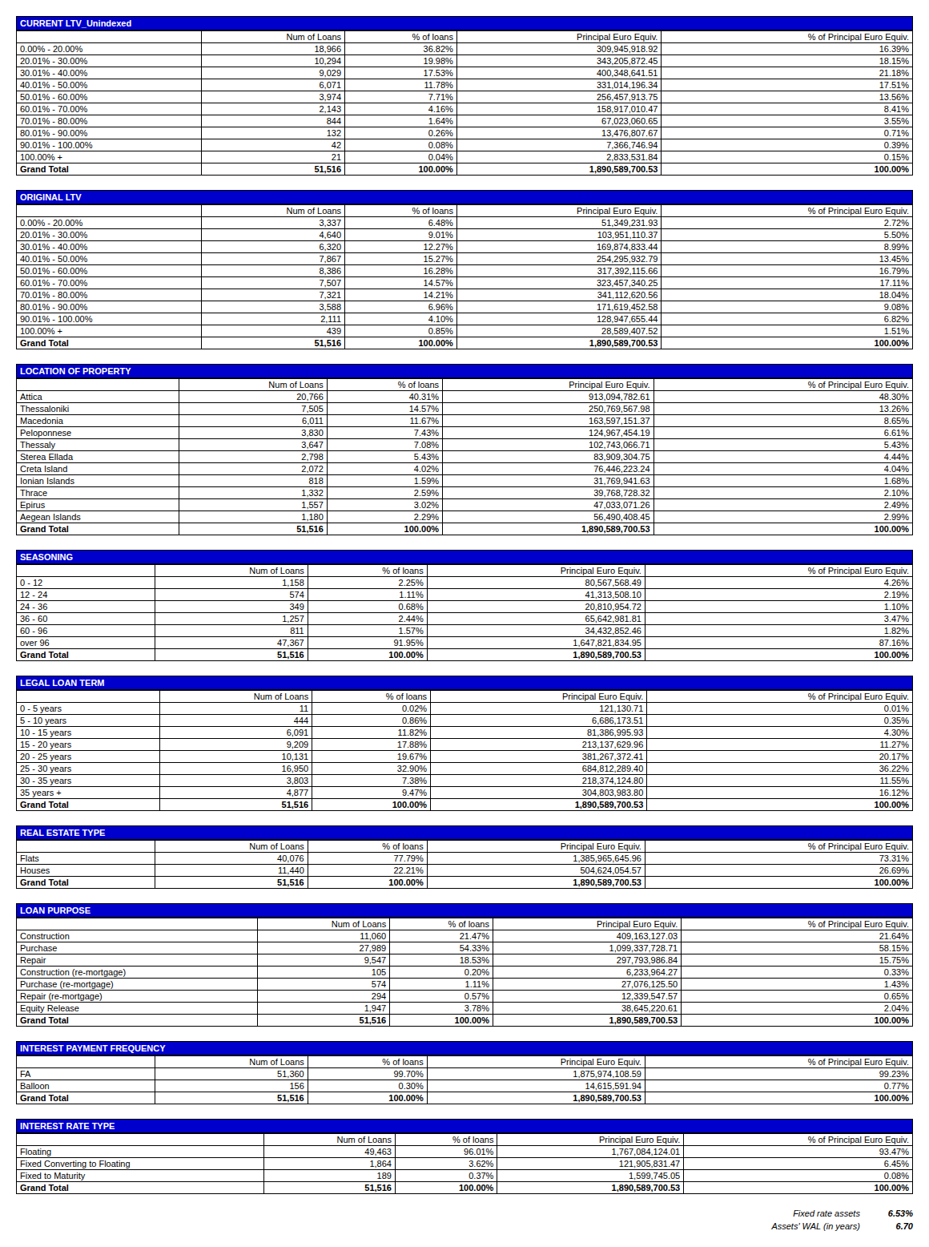CURRENT LTV_Unindexed
| | Num of Loans | % of loans | Principal Euro Equiv. | % of Principal Euro Equiv. |
| --- | --- | --- | --- | --- |
| 0.00% - 20.00% | 18,966 | 36.82% | 309,945,918.92 | 16.39% |
| 20.01% - 30.00% | 10,294 | 19.98% | 343,205,872.45 | 18.15% |
| 30.01% - 40.00% | 9,029 | 17.53% | 400,348,641.51 | 21.18% |
| 40.01% - 50.00% | 6,071 | 11.78% | 331,014,196.34 | 17.51% |
| 50.01% - 60.00% | 3,974 | 7.71% | 256,457,913.75 | 13.56% |
| 60.01% - 70.00% | 2,143 | 4.16% | 158,917,010.47 | 8.41% |
| 70.01% - 80.00% | 844 | 1.64% | 67,023,060.65 | 3.55% |
| 80.01% - 90.00% | 132 | 0.26% | 13,476,807.67 | 0.71% |
| 90.01% - 100.00% | 42 | 0.08% | 7,366,746.94 | 0.39% |
| 100.00% + | 21 | 0.04% | 2,833,531.84 | 0.15% |
| Grand Total | 51,516 | 100.00% | 1,890,589,700.53 | 100.00% |
ORIGINAL LTV
| | Num of Loans | % of loans | Principal Euro Equiv. | % of Principal Euro Equiv. |
| --- | --- | --- | --- | --- |
| 0.00% - 20.00% | 3,337 | 6.48% | 51,349,231.93 | 2.72% |
| 20.01% - 30.00% | 4,640 | 9.01% | 103,951,110.37 | 5.50% |
| 30.01% - 40.00% | 6,320 | 12.27% | 169,874,833.44 | 8.99% |
| 40.01% - 50.00% | 7,867 | 15.27% | 254,295,932.79 | 13.45% |
| 50.01% - 60.00% | 8,386 | 16.28% | 317,392,115.66 | 16.79% |
| 60.01% - 70.00% | 7,507 | 14.57% | 323,457,340.25 | 17.11% |
| 70.01% - 80.00% | 7,321 | 14.21% | 341,112,620.56 | 18.04% |
| 80.01% - 90.00% | 3,588 | 6.96% | 171,619,452.58 | 9.08% |
| 90.01% - 100.00% | 2,111 | 4.10% | 128,947,655.44 | 6.82% |
| 100.00% + | 439 | 0.85% | 28,589,407.52 | 1.51% |
| Grand Total | 51,516 | 100.00% | 1,890,589,700.53 | 100.00% |
LOCATION OF PROPERTY
| | Num of Loans | % of loans | Principal Euro Equiv. | % of Principal Euro Equiv. |
| --- | --- | --- | --- | --- |
| Attica | 20,766 | 40.31% | 913,094,782.61 | 48.30% |
| Thessaloniki | 7,505 | 14.57% | 250,769,567.98 | 13.26% |
| Macedonia | 6,011 | 11.67% | 163,597,151.37 | 8.65% |
| Peloponnese | 3,830 | 7.43% | 124,967,454.19 | 6.61% |
| Thessaly | 3,647 | 7.08% | 102,743,066.71 | 5.43% |
| Sterea Ellada | 2,798 | 5.43% | 83,909,304.75 | 4.44% |
| Creta Island | 2,072 | 4.02% | 76,446,223.24 | 4.04% |
| Ionian Islands | 818 | 1.59% | 31,769,941.63 | 1.68% |
| Thrace | 1,332 | 2.59% | 39,768,728.32 | 2.10% |
| Epirus | 1,557 | 3.02% | 47,033,071.26 | 2.49% |
| Aegean Islands | 1,180 | 2.29% | 56,490,408.45 | 2.99% |
| Grand Total | 51,516 | 100.00% | 1,890,589,700.53 | 100.00% |
SEASONING
| | Num of Loans | % of loans | Principal Euro Equiv. | % of Principal Euro Equiv. |
| --- | --- | --- | --- | --- |
| 0 - 12 | 1,158 | 2.25% | 80,567,568.49 | 4.26% |
| 12 - 24 | 574 | 1.11% | 41,313,508.10 | 2.19% |
| 24 - 36 | 349 | 0.68% | 20,810,954.72 | 1.10% |
| 36 - 60 | 1,257 | 2.44% | 65,642,981.81 | 3.47% |
| 60 - 96 | 811 | 1.57% | 34,432,852.46 | 1.82% |
| over 96 | 47,367 | 91.95% | 1,647,821,834.95 | 87.16% |
| Grand Total | 51,516 | 100.00% | 1,890,589,700.53 | 100.00% |
LEGAL LOAN TERM
| | Num of Loans | % of loans | Principal Euro Equiv. | % of Principal Euro Equiv. |
| --- | --- | --- | --- | --- |
| 0 - 5 years | 11 | 0.02% | 121,130.71 | 0.01% |
| 5 - 10 years | 444 | 0.86% | 6,686,173.51 | 0.35% |
| 10 - 15 years | 6,091 | 11.82% | 81,386,995.93 | 4.30% |
| 15 - 20 years | 9,209 | 17.88% | 213,137,629.96 | 11.27% |
| 20 - 25 years | 10,131 | 19.67% | 381,267,372.41 | 20.17% |
| 25 - 30 years | 16,950 | 32.90% | 684,812,289.40 | 36.22% |
| 30 - 35 years | 3,803 | 7.38% | 218,374,124.80 | 11.55% |
| 35 years + | 4,877 | 9.47% | 304,803,983.80 | 16.12% |
| Grand Total | 51,516 | 100.00% | 1,890,589,700.53 | 100.00% |
REAL ESTATE TYPE
| | Num of Loans | % of loans | Principal Euro Equiv. | % of Principal Euro Equiv. |
| --- | --- | --- | --- | --- |
| Flats | 40,076 | 77.79% | 1,385,965,645.96 | 73.31% |
| Houses | 11,440 | 22.21% | 504,624,054.57 | 26.69% |
| Grand Total | 51,516 | 100.00% | 1,890,589,700.53 | 100.00% |
LOAN PURPOSE
| | Num of Loans | % of loans | Principal Euro Equiv. | % of Principal Euro Equiv. |
| --- | --- | --- | --- | --- |
| Construction | 11,060 | 21.47% | 409,163,127.03 | 21.64% |
| Purchase | 27,989 | 54.33% | 1,099,337,728.71 | 58.15% |
| Repair | 9,547 | 18.53% | 297,793,986.84 | 15.75% |
| Construction (re-mortgage) | 105 | 0.20% | 6,233,964.27 | 0.33% |
| Purchase (re-mortgage) | 574 | 1.11% | 27,076,125.50 | 1.43% |
| Repair (re-mortgage) | 294 | 0.57% | 12,339,547.57 | 0.65% |
| Equity Release | 1,947 | 3.78% | 38,645,220.61 | 2.04% |
| Grand Total | 51,516 | 100.00% | 1,890,589,700.53 | 100.00% |
INTEREST PAYMENT FREQUENCY
| | Num of Loans | % of loans | Principal Euro Equiv. | % of Principal Euro Equiv. |
| --- | --- | --- | --- | --- |
| FA | 51,360 | 99.70% | 1,875,974,108.59 | 99.23% |
| Balloon | 156 | 0.30% | 14,615,591.94 | 0.77% |
| Grand Total | 51,516 | 100.00% | 1,890,589,700.53 | 100.00% |
INTEREST RATE TYPE
| | Num of Loans | % of loans | Principal Euro Equiv. | % of Principal Euro Equiv. |
| --- | --- | --- | --- | --- |
| Floating | 49,463 | 96.01% | 1,767,084,124.01 | 93.47% |
| Fixed Converting to Floating | 1,864 | 3.62% | 121,905,831.47 | 6.45% |
| Fixed to Maturity | 189 | 0.37% | 1,599,745.05 | 0.08% |
| Grand Total | 51,516 | 100.00% | 1,890,589,700.53 | 100.00% |
Fixed rate assets 6.53%
Assets' WAL (in years) 6.70